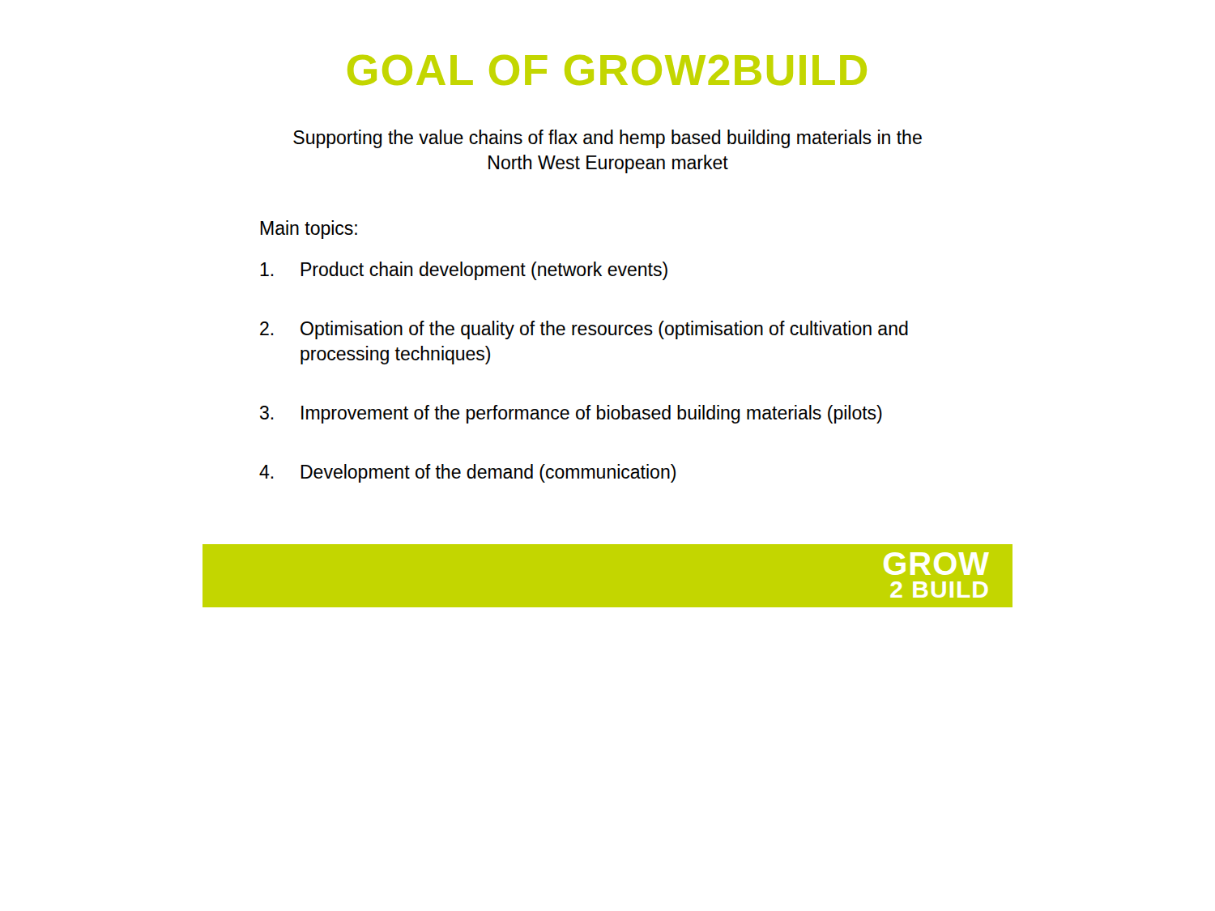Goal of Grow2Build
Supporting the value chains of flax and hemp based building materials in the North West European market
Main topics:
Product chain development (network events)
Optimisation of the quality of the resources (optimisation of cultivation and processing techniques)
Improvement of the performance of biobased building materials (pilots)
Development of the demand (communication)
GROW 2 BUILD